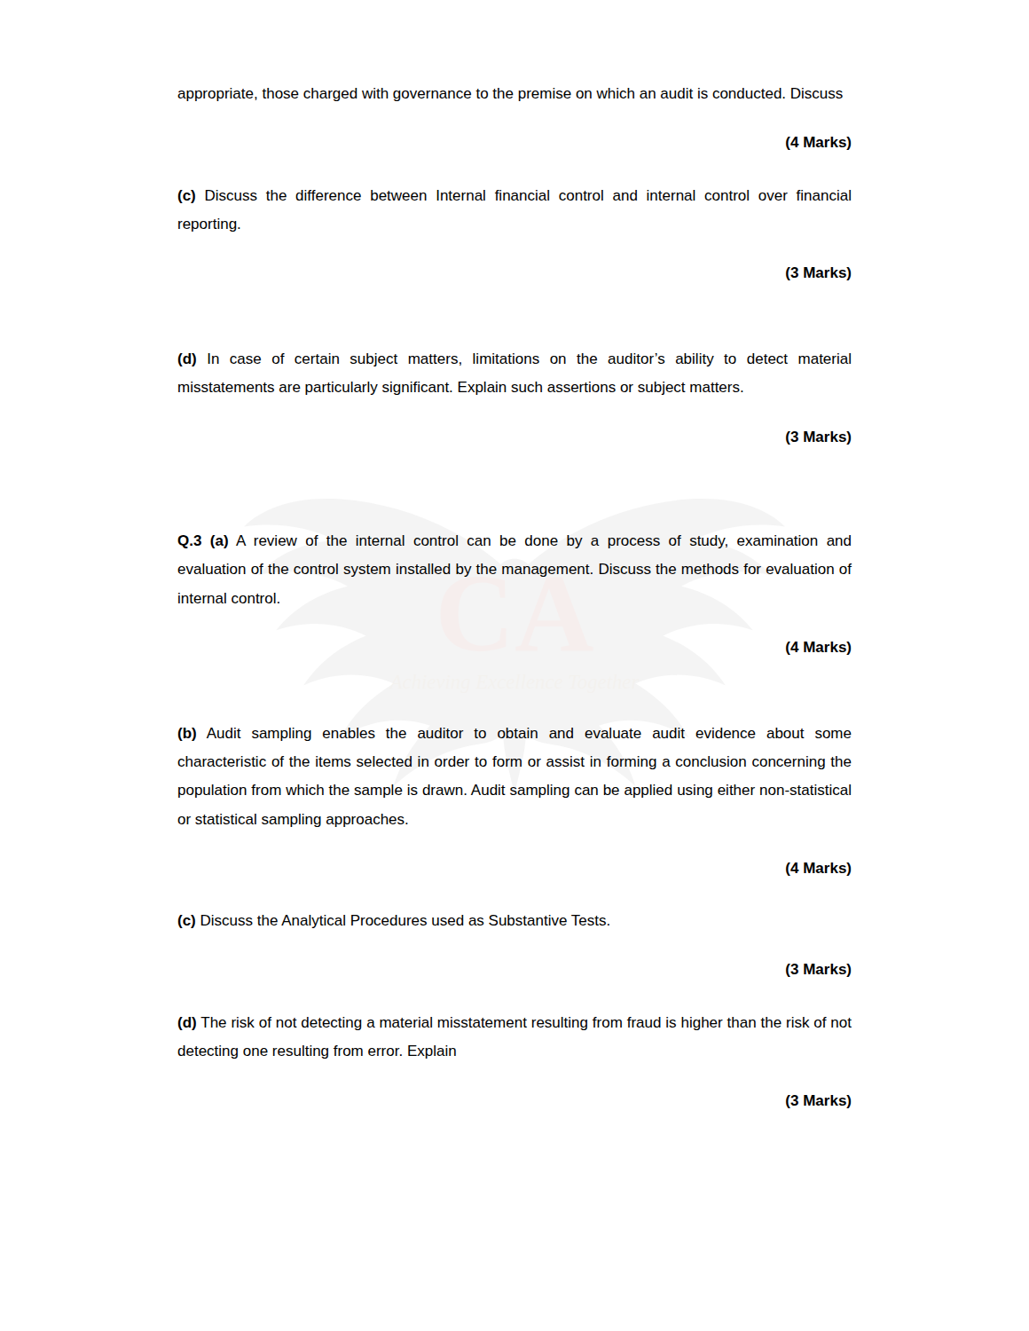CA Achieving Excellence Together
appropriate, those charged with governance to the premise on which an audit is conducted. Discuss
(4 Marks)
(c) Discuss the difference between Internal financial control and internal control over financial reporting.
(3 Marks)
(d) In case of certain subject matters, limitations on the auditor’s ability to detect material misstatements are particularly significant. Explain such assertions or subject matters.
(3 Marks)
Q.3 (a) A review of the internal control can be done by a process of study, examination and evaluation of the control system installed by the management. Discuss the methods for evaluation of internal control.
(4 Marks)
(b) Audit sampling enables the auditor to obtain and evaluate audit evidence about some characteristic of the items selected in order to form or assist in forming a conclusion concerning the population from which the sample is drawn. Audit sampling can be applied using either non-statistical or statistical sampling approaches.
(4 Marks)
(c) Discuss the Analytical Procedures used as Substantive Tests.
(3 Marks)
(d) The risk of not detecting a material misstatement resulting from fraud is higher than the risk of not detecting one resulting from error. Explain
(3 Marks)